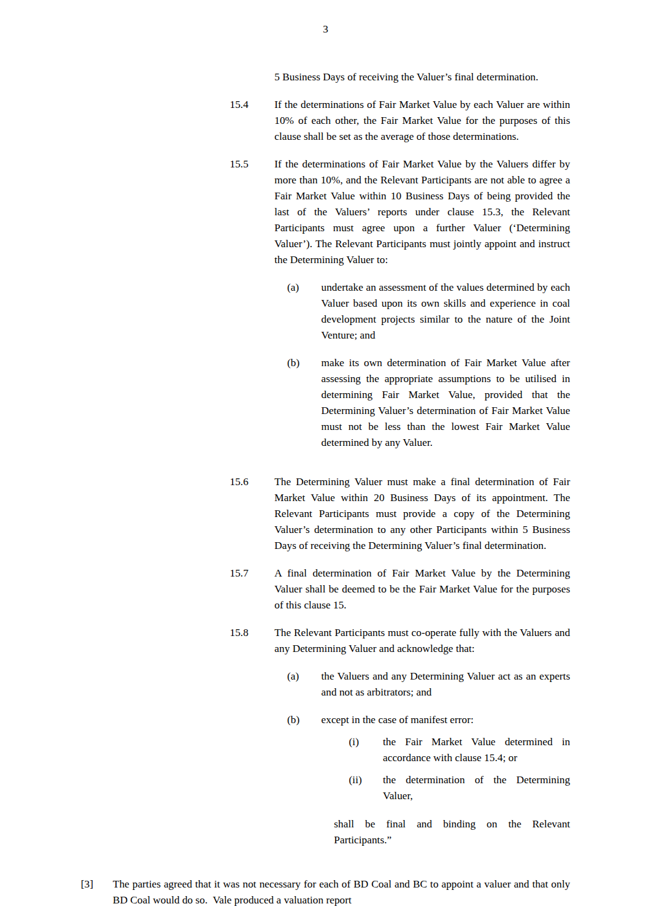3
5 Business Days of receiving the Valuer’s final determination.
15.4
If the determinations of Fair Market Value by each Valuer are within 10% of each other, the Fair Market Value for the purposes of this clause shall be set as the average of those determinations.
15.5
If the determinations of Fair Market Value by the Valuers differ by more than 10%, and the Relevant Participants are not able to agree a Fair Market Value within 10 Business Days of being provided the last of the Valuers’ reports under clause 15.3, the Relevant Participants must agree upon a further Valuer (‘Determining Valuer’). The Relevant Participants must jointly appoint and instruct the Determining Valuer to:
(a)
undertake an assessment of the values determined by each Valuer based upon its own skills and experience in coal development projects similar to the nature of the Joint Venture; and
(b)
make its own determination of Fair Market Value after assessing the appropriate assumptions to be utilised in determining Fair Market Value, provided that the Determining Valuer’s determination of Fair Market Value must not be less than the lowest Fair Market Value determined by any Valuer.
15.6
The Determining Valuer must make a final determination of Fair Market Value within 20 Business Days of its appointment. The Relevant Participants must provide a copy of the Determining Valuer’s determination to any other Participants within 5 Business Days of receiving the Determining Valuer’s final determination.
15.7
A final determination of Fair Market Value by the Determining Valuer shall be deemed to be the Fair Market Value for the purposes of this clause 15.
15.8
The Relevant Participants must co-operate fully with the Valuers and any Determining Valuer and acknowledge that:
(a)
the Valuers and any Determining Valuer act as an experts and not as arbitrators; and
(b)
except in the case of manifest error:
(i)
the Fair Market Value determined in accordance with clause 15.4; or
(ii)
the determination of the Determining Valuer,
shall be final and binding on the Relevant Participants.”
[3]
The parties agreed that it was not necessary for each of BD Coal and BC to appoint a valuer and that only BD Coal would do so. Vale produced a valuation report